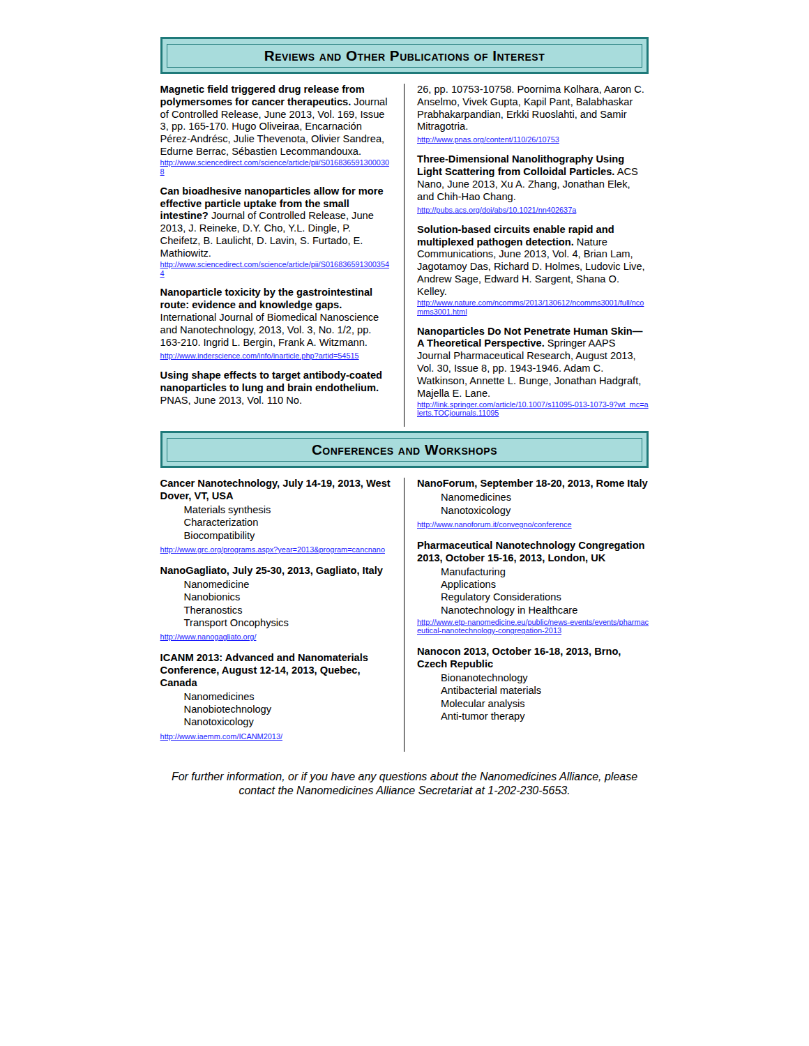Reviews and Other Publications of Interest
Magnetic field triggered drug release from polymersomes for cancer therapeutics. Journal of Controlled Release, June 2013, Vol. 169, Issue 3, pp. 165-170. Hugo Oliveiraa, Encarnación Pérez-Andrésc, Julie Thevenota, Olivier Sandrea, Edurne Berrac, Sébastien Lecommandouxa.
http://www.sciencedirect.com/science/article/pii/S0168365913000308
Can bioadhesive nanoparticles allow for more effective particle uptake from the small intestine? Journal of Controlled Release, June 2013, J. Reineke, D.Y. Cho, Y.L. Dingle, P. Cheifetz, B. Laulicht, D. Lavin, S. Furtado, E. Mathiowitz.
http://www.sciencedirect.com/science/article/pii/S0168365913003544
Nanoparticle toxicity by the gastrointestinal route: evidence and knowledge gaps. International Journal of Biomedical Nanoscience and Nanotechnology, 2013, Vol. 3, No. 1/2, pp. 163-210. Ingrid L. Bergin, Frank A. Witzmann.
http://www.inderscience.com/info/inarticle.php?artid=54515
Using shape effects to target antibody-coated nanoparticles to lung and brain endothelium. PNAS, June 2013, Vol. 110 No.
26, pp. 10753-10758. Poornima Kolhara, Aaron C. Anselmo, Vivek Gupta, Kapil Pant, Balabhaskar Prabhakarpandian, Erkki Ruoslahti, and Samir Mitragotria.
http://www.pnas.org/content/110/26/10753
Three-Dimensional Nanolithography Using Light Scattering from Colloidal Particles. ACS Nano, June 2013, Xu A. Zhang, Jonathan Elek, and Chih-Hao Chang.
http://pubs.acs.org/doi/abs/10.1021/nn402637a
Solution-based circuits enable rapid and multiplexed pathogen detection. Nature Communications, June 2013, Vol. 4, Brian Lam, Jagotamoy Das, Richard D. Holmes, Ludovic Live, Andrew Sage, Edward H. Sargent, Shana O. Kelley.
http://www.nature.com/ncomms/2013/130612/ncomms3001/full/ncomms3001.html
Nanoparticles Do Not Penetrate Human Skin—A Theoretical Perspective. Springer AAPS Journal Pharmaceutical Research, August 2013, Vol. 30, Issue 8, pp. 1943-1946. Adam C. Watkinson, Annette L. Bunge, Jonathan Hadgraft, Majella E. Lane.
http://link.springer.com/article/10.1007/s11095-013-1073-9?wt_mc=alerts.TOCjournals.11095
Conferences and Workshops
Cancer Nanotechnology, July 14-19, 2013, West Dover, VT, USA
Materials synthesis
Characterization
Biocompatibility
http://www.grc.org/programs.aspx?year=2013&program=cancnano
NanoGagliato, July 25-30, 2013, Gagliato, Italy
Nanomedicine
Nanobionics
Theranostics
Transport Oncophysics
http://www.nanogagliato.org/
ICANM 2013: Advanced and Nanomaterials Conference, August 12-14, 2013, Quebec, Canada
Nanomedicines
Nanobiotechnology
Nanotoxicology
http://www.iaemm.com/ICANM2013/
NanoForum, September 18-20, 2013, Rome Italy
Nanomedicines
Nanotoxicology
http://www.nanoforum.it/convegno/conference
Pharmaceutical Nanotechnology Congregation 2013, October 15-16, 2013, London, UK
Manufacturing
Applications
Regulatory Considerations
Nanotechnology in Healthcare
http://www.etp-nanomedicine.eu/public/news-events/events/pharmaceutical-nanotechnology-congregation-2013
Nanocon 2013, October 16-18, 2013, Brno, Czech Republic
Bionanotechnology
Antibacterial materials
Molecular analysis
Anti-tumor therapy
For further information, or if you have any questions about the Nanomedicines Alliance, please contact the Nanomedicines Alliance Secretariat at 1-202-230-5653.